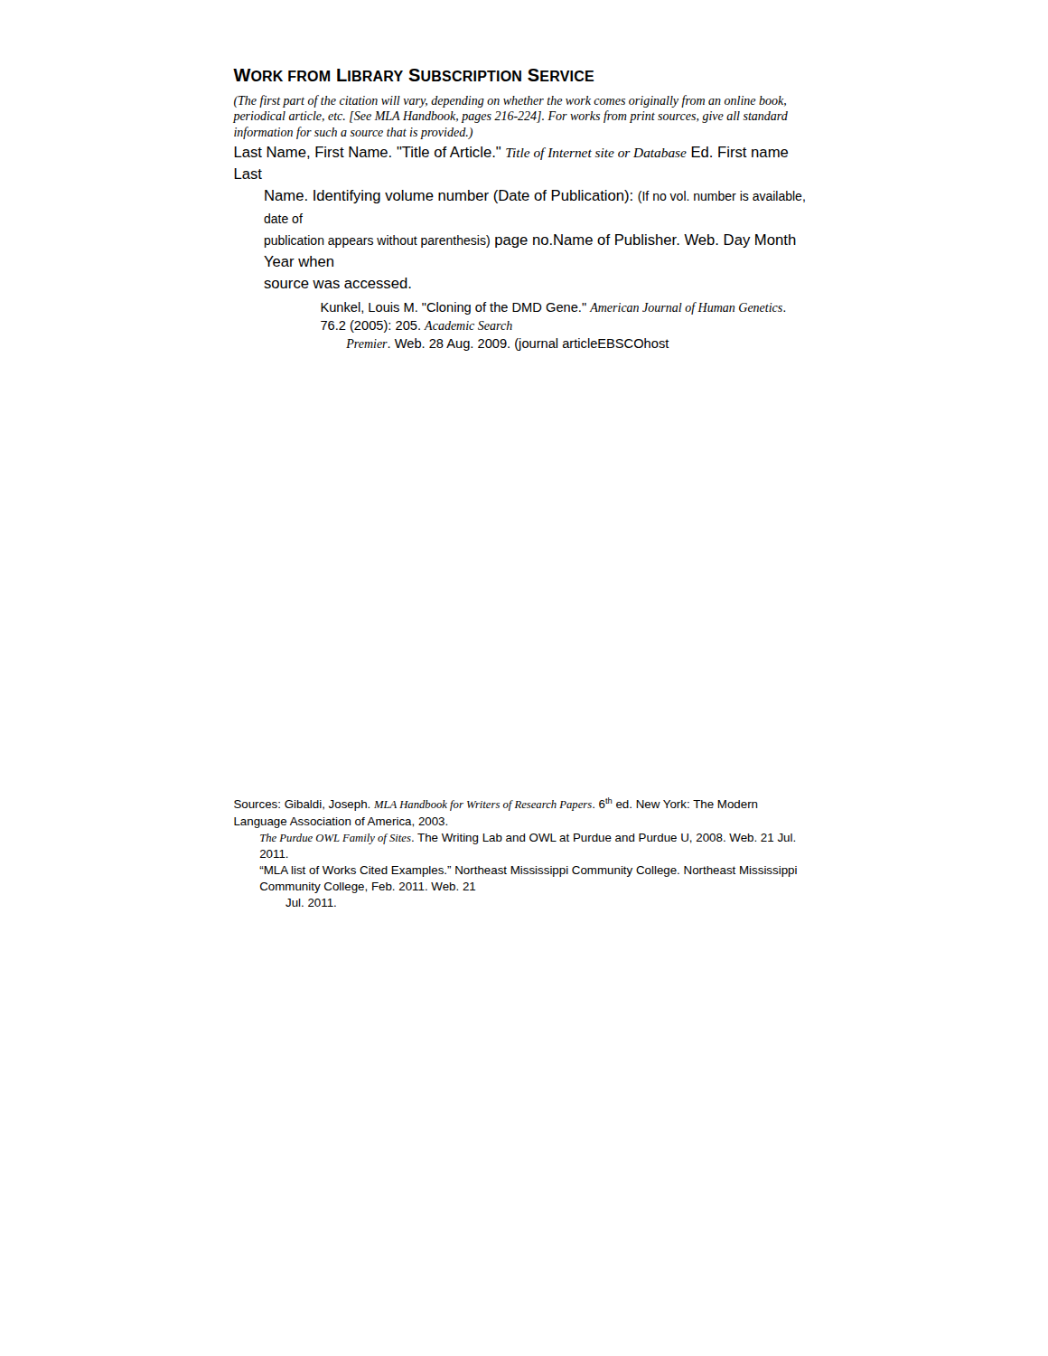WORK FROM LIBRARY SUBSCRIPTION SERVICE
(The first part of the citation will vary, depending on whether the work comes originally from an online book, periodical article, etc. [See MLA Handbook, pages 216-224]. For works from print sources, give all standard information for such a source that is provided.)
Last Name, First Name. "Title of Article." Title of Internet site or Database Ed. First name Last Name. Identifying volume number (Date of Publication): (If no vol. number is available, date of publication appears without parenthesis) page no.Name of Publisher. Web. Day Month Year when source was accessed.
Kunkel, Louis M. "Cloning of the DMD Gene." American Journal of Human Genetics. 76.2 (2005): 205. Academic Search Premier. Web. 28 Aug. 2009. (journal articleEBSCOhost
Sources: Gibaldi, Joseph. MLA Handbook for Writers of Research Papers. 6th ed. New York: The Modern Language Association of America, 2003. The Purdue OWL Family of Sites. The Writing Lab and OWL at Purdue and Purdue U, 2008. Web. 21 Jul. 2011. “MLA list of Works Cited Examples.” Northeast Mississippi Community College. Northeast Mississippi Community College, Feb. 2011. Web. 21 Jul. 2011.